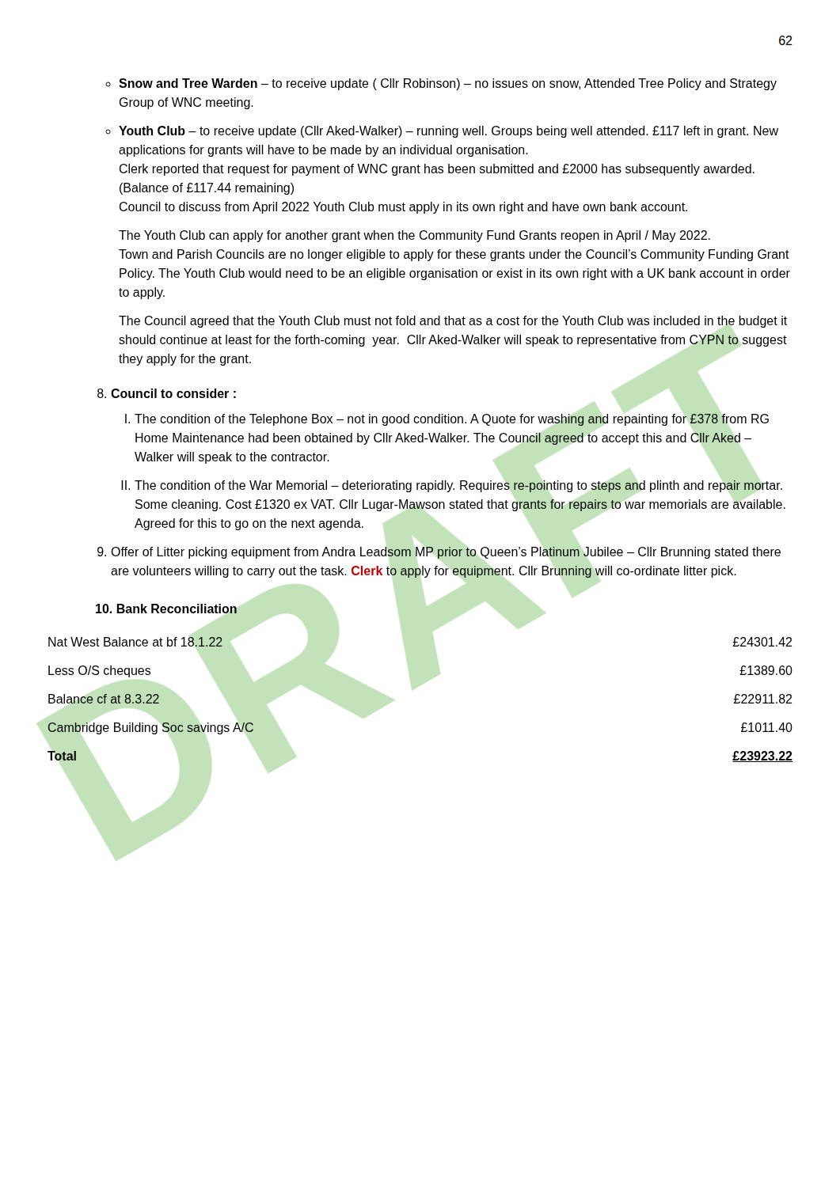DRAFT
62
Snow and Tree Warden – to receive update ( Cllr Robinson) – no issues on snow, Attended Tree Policy and Strategy Group of WNC meeting.
Youth Club – to receive update (Cllr Aked-Walker) – running well. Groups being well attended. £117 left in grant. New applications for grants will have to be made by an individual organisation.
Clerk reported that request for payment of WNC grant has been submitted and £2000 has subsequently awarded. (Balance of £117.44 remaining)
Council to discuss from April 2022 Youth Club must apply in its own right and have own bank account.
The Youth Club can apply for another grant when the Community Fund Grants reopen in April / May 2022.
Town and Parish Councils are no longer eligible to apply for these grants under the Council’s Community Funding Grant Policy. The Youth Club would need to be an eligible organisation or exist in its own right with a UK bank account in order to apply.
The Council agreed that the Youth Club must not fold and that as a cost for the Youth Club was included in the budget it should continue at least for the forth-coming year. Cllr Aked-Walker will speak to representative from CYPN to suggest they apply for the grant.
Council to consider :
The condition of the Telephone Box – not in good condition. A Quote for washing and repainting for £378 from RG Home Maintenance had been obtained by Cllr Aked-Walker. The Council agreed to accept this and Cllr Aked – Walker will speak to the contractor.
The condition of the War Memorial – deteriorating rapidly. Requires re-pointing to steps and plinth and repair mortar. Some cleaning. Cost £1320 ex VAT. Cllr Lugar-Mawson stated that grants for repairs to war memorials are available. Agreed for this to go on the next agenda.
Offer of Litter picking equipment from Andra Leadsom MP prior to Queen’s Platinum Jubilee – Cllr Brunning stated there are volunteers willing to carry out the task. Clerk to apply for equipment. Cllr Brunning will co-ordinate litter pick.
10. Bank Reconciliation
| Nat West Balance at bf 18.1.22 | £24301.42 |
| Less O/S cheques | £1389.60 |
| Balance cf at 8.3.22 | £22911.82 |
| Cambridge Building Soc savings A/C | £1011.40 |
| Total | £23923.22 |